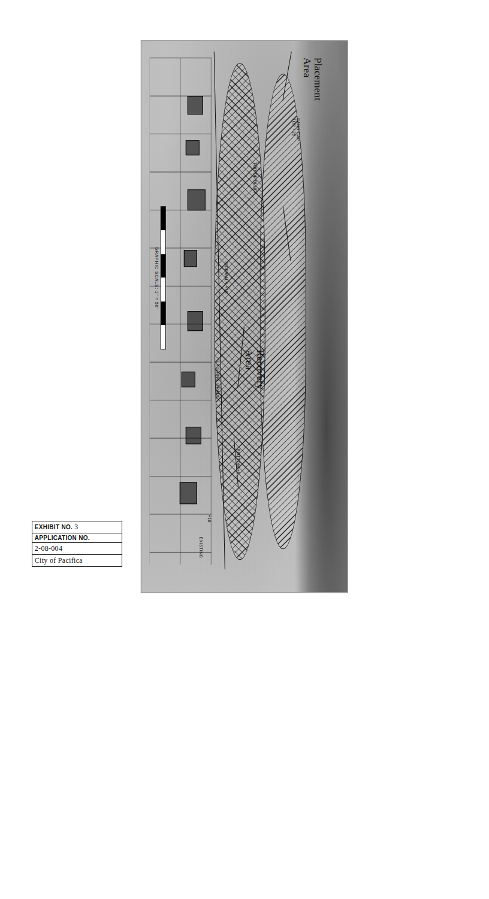Placement
Area
Recovery
Area
SAND CAP
TOP +25
TOP OF BLUFF
SIDEWALK +18
EXISTING GRADE
BOTTOM +6
+18
EXISTING
GRAPHIC SCALE: 1" = 50'
EXHIBIT NO. 3
APPLICATION NO.
2-08-004
City of Pacifica